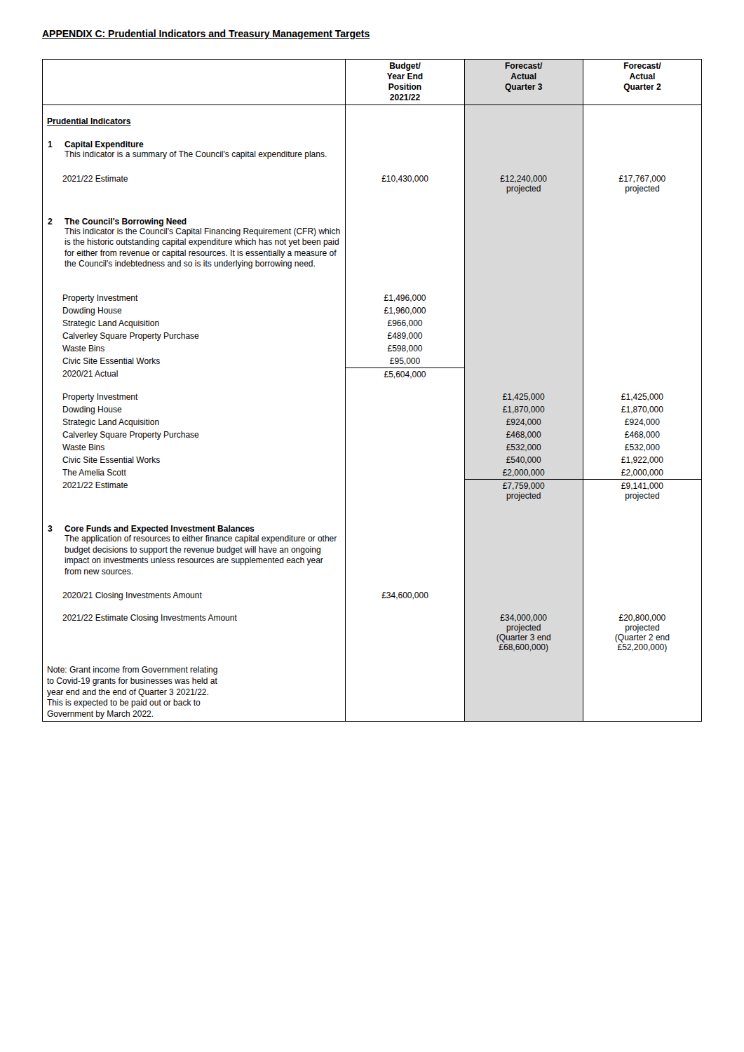APPENDIX C: Prudential Indicators and Treasury Management Targets
| | Budget/ Year End Position 2021/22 | Forecast/ Actual Quarter 3 | Forecast/ Actual Quarter 2 |
| --- | --- | --- | --- |
| Prudential Indicators | | | |
| / 1 / Capital Expenditure This indicator is a summary of The Council's capital expenditure plans. / | | | |
| 2021/22 Estimate | £10,430,000 | £12,240,000 projected | £17,767,000 projected |
| / 2 / The Council's Borrowing Need This indicator is the Council's Capital Financing Requirement (CFR) which is the historic outstanding capital expenditure which has not yet been paid for either from revenue or capital resources. It is essentially a measure of the Council's indebtedness and so is its underlying borrowing need. / | | | |
| Property Investment | £1,496,000 | | |
| Dowding House | £1,960,000 | | |
| Strategic Land Acquisition | £966,000 | | |
| Calverley Square Property Purchase | £489,000 | | |
| Waste Bins | £598,000 | | |
| Civic Site Essential Works | £95,000 | | |
| 2020/21 Actual | £5,604,000 | | |
| Property Investment | | £1,425,000 | £1,425,000 |
| Dowding House | | £1,870,000 | £1,870,000 |
| Strategic Land Acquisition | | £924,000 | £924,000 |
| Calverley Square Property Purchase | | £468,000 | £468,000 |
| Waste Bins | | £532,000 | £532,000 |
| Civic Site Essential Works | | £540,000 | £1,922,000 |
| The Amelia Scott | | £2,000,000 | £2,000,000 |
| 2021/22 Estimate | | £7,759,000 projected | £9,141,000 projected |
| / 3 / Core Funds and Expected Investment Balances The application of resources to either finance capital expenditure or other budget decisions to support the revenue budget will have an ongoing impact on investments unless resources are supplemented each year from new sources. / | | | |
| 2020/21 Closing Investments Amount | £34,600,000 | | |
| 2021/22 Estimate Closing Investments Amount | | £34,000,000 projected (Quarter 3 end £68,600,000) | £20,800,000 projected (Quarter 2 end £52,200,000) |
| Note: Grant income from Government relating to Covid-19 grants for businesses was held at year end and the end of Quarter 3 2021/22. This is expected to be paid out or back to Government by March 2022. | | | |